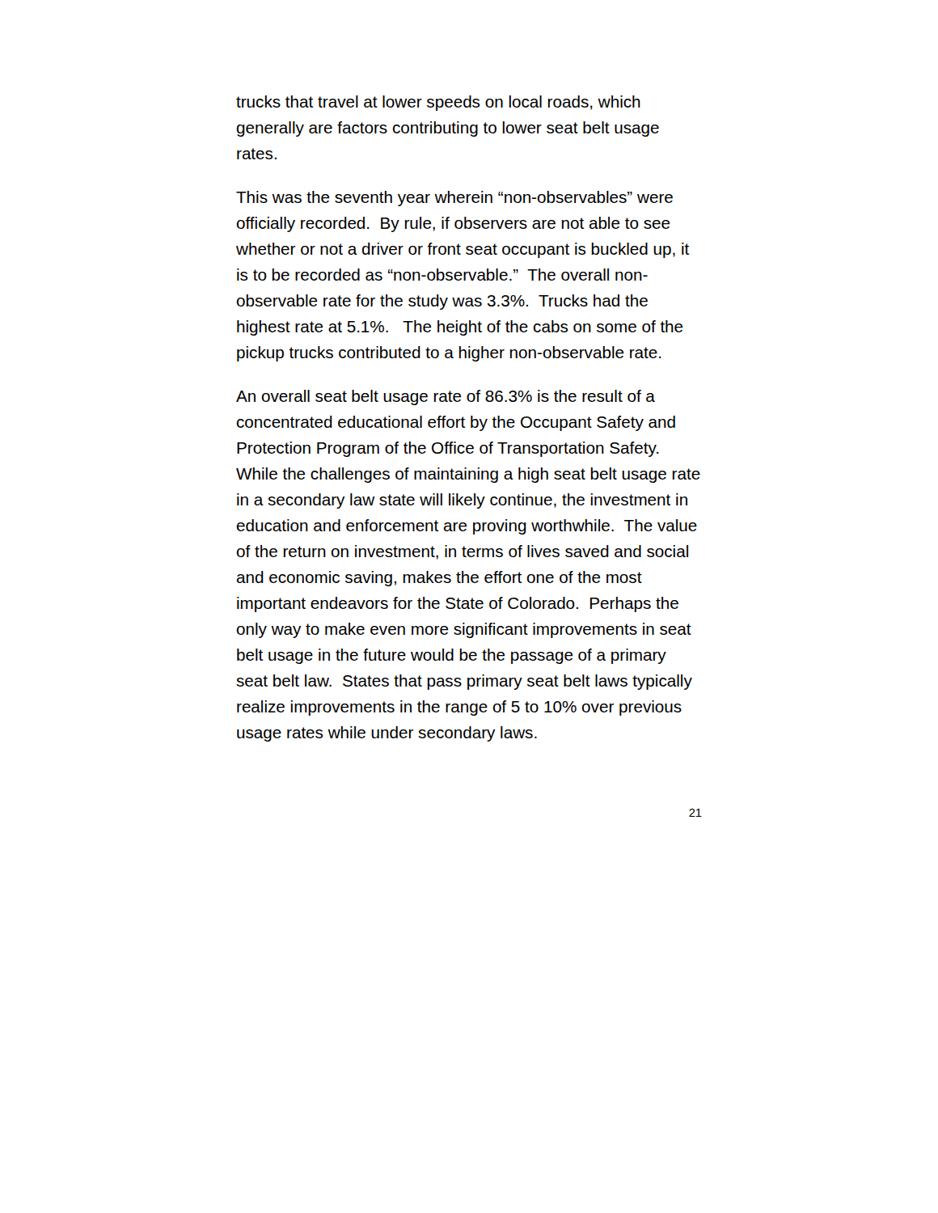trucks that travel at lower speeds on local roads, which generally are factors contributing to lower seat belt usage rates.
This was the seventh year wherein “non-observables” were officially recorded. By rule, if observers are not able to see whether or not a driver or front seat occupant is buckled up, it is to be recorded as “non-observable.” The overall non-observable rate for the study was 3.3%. Trucks had the highest rate at 5.1%. The height of the cabs on some of the pickup trucks contributed to a higher non-observable rate.
An overall seat belt usage rate of 86.3% is the result of a concentrated educational effort by the Occupant Safety and Protection Program of the Office of Transportation Safety. While the challenges of maintaining a high seat belt usage rate in a secondary law state will likely continue, the investment in education and enforcement are proving worthwhile. The value of the return on investment, in terms of lives saved and social and economic saving, makes the effort one of the most important endeavors for the State of Colorado. Perhaps the only way to make even more significant improvements in seat belt usage in the future would be the passage of a primary seat belt law. States that pass primary seat belt laws typically realize improvements in the range of 5 to 10% over previous usage rates while under secondary laws.
21